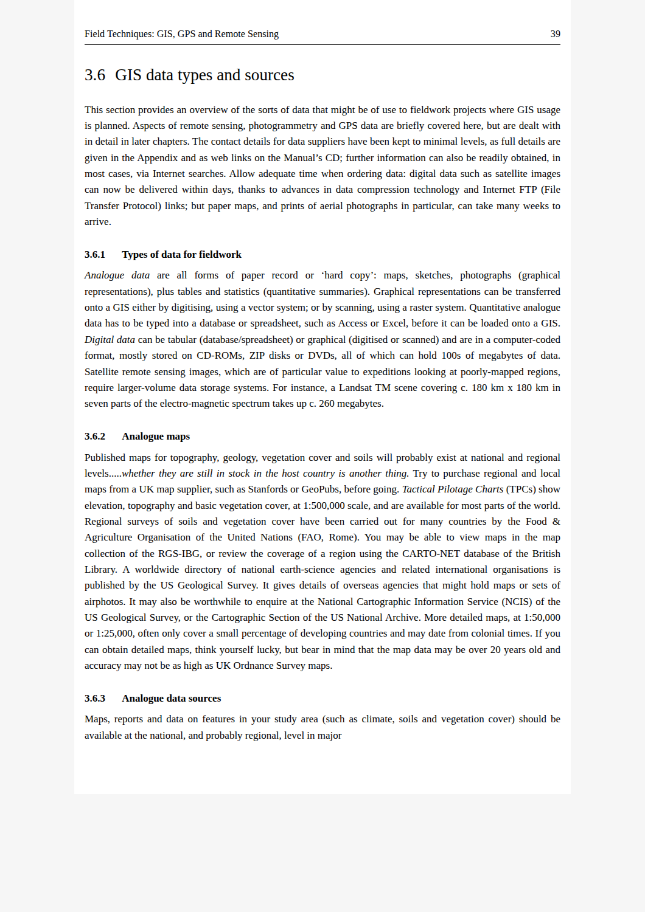Field Techniques: GIS, GPS and Remote Sensing 39
3.6 GIS data types and sources
This section provides an overview of the sorts of data that might be of use to fieldwork projects where GIS usage is planned. Aspects of remote sensing, photogrammetry and GPS data are briefly covered here, but are dealt with in detail in later chapters. The contact details for data suppliers have been kept to minimal levels, as full details are given in the Appendix and as web links on the Manual’s CD; further information can also be readily obtained, in most cases, via Internet searches. Allow adequate time when ordering data: digital data such as satellite images can now be delivered within days, thanks to advances in data compression technology and Internet FTP (File Transfer Protocol) links; but paper maps, and prints of aerial photographs in particular, can take many weeks to arrive.
3.6.1 Types of data for fieldwork
Analogue data are all forms of paper record or ‘hard copy’: maps, sketches, photographs (graphical representations), plus tables and statistics (quantitative summaries). Graphical representations can be transferred onto a GIS either by digitising, using a vector system; or by scanning, using a raster system. Quantitative analogue data has to be typed into a database or spreadsheet, such as Access or Excel, before it can be loaded onto a GIS. Digital data can be tabular (database/spreadsheet) or graphical (digitised or scanned) and are in a computer-coded format, mostly stored on CD-ROMs, ZIP disks or DVDs, all of which can hold 100s of megabytes of data. Satellite remote sensing images, which are of particular value to expeditions looking at poorly-mapped regions, require larger-volume data storage systems. For instance, a Landsat TM scene covering c. 180 km x 180 km in seven parts of the electro-magnetic spectrum takes up c. 260 megabytes.
3.6.2 Analogue maps
Published maps for topography, geology, vegetation cover and soils will probably exist at national and regional levels.....whether they are still in stock in the host country is another thing. Try to purchase regional and local maps from a UK map supplier, such as Stanfords or GeoPubs, before going. Tactical Pilotage Charts (TPCs) show elevation, topography and basic vegetation cover, at 1:500,000 scale, and are available for most parts of the world. Regional surveys of soils and vegetation cover have been carried out for many countries by the Food & Agriculture Organisation of the United Nations (FAO, Rome). You may be able to view maps in the map collection of the RGS-IBG, or review the coverage of a region using the CARTO-NET database of the British Library. A worldwide directory of national earth-science agencies and related international organisations is published by the US Geological Survey. It gives details of overseas agencies that might hold maps or sets of airphotos. It may also be worthwhile to enquire at the National Cartographic Information Service (NCIS) of the US Geological Survey, or the Cartographic Section of the US National Archive. More detailed maps, at 1:50,000 or 1:25,000, often only cover a small percentage of developing countries and may date from colonial times. If you can obtain detailed maps, think yourself lucky, but bear in mind that the map data may be over 20 years old and accuracy may not be as high as UK Ordnance Survey maps.
3.6.3 Analogue data sources
Maps, reports and data on features in your study area (such as climate, soils and vegetation cover) should be available at the national, and probably regional, level in major